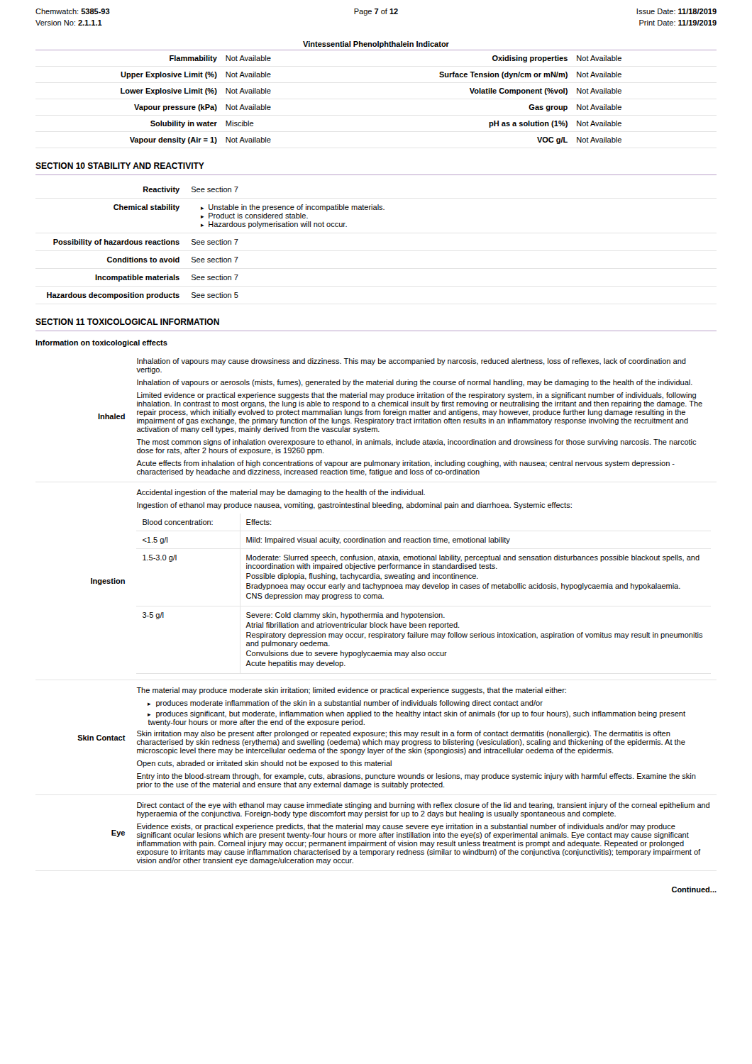Chemwatch: 5385-93
Version No: 2.1.1.1
Page 7 of 12
Issue Date: 11/18/2019
Print Date: 11/19/2019
Vintessential Phenolphthalein Indicator
| Flammability | Not Available | Oxidising properties | Not Available |
| Upper Explosive Limit (%) | Not Available | Surface Tension (dyn/cm or mN/m) | Not Available |
| Lower Explosive Limit (%) | Not Available | Volatile Component (%vol) | Not Available |
| Vapour pressure (kPa) | Not Available | Gas group | Not Available |
| Solubility in water | Miscible | pH as a solution (1%) | Not Available |
| Vapour density (Air = 1) | Not Available | VOC g/L | Not Available |
SECTION 10 STABILITY AND REACTIVITY
| Reactivity | See section 7 |
| Chemical stability | Unstable in the presence of incompatible materials. Product is considered stable. Hazardous polymerisation will not occur. |
| Possibility of hazardous reactions | See section 7 |
| Conditions to avoid | See section 7 |
| Incompatible materials | See section 7 |
| Hazardous decomposition products | See section 5 |
SECTION 11 TOXICOLOGICAL INFORMATION
Information on toxicological effects
| Inhaled | Inhalation of vapours may cause drowsiness and dizziness. This may be accompanied by narcosis, reduced alertness, loss of reflexes, lack of coordination and vertigo. Inhalation of vapours or aerosols (mists, fumes), generated by the material during the course of normal handling, may be damaging to the health of the individual. Limited evidence or practical experience suggests that the material may produce irritation of the respiratory system, in a significant number of individuals, following inhalation. In contrast to most organs, the lung is able to respond to a chemical insult by first removing or neutralising the irritant and then repairing the damage. The repair process, which initially evolved to protect mammalian lungs from foreign matter and antigens, may however, produce further lung damage resulting in the impairment of gas exchange, the primary function of the lungs. Respiratory tract irritation often results in an inflammatory response involving the recruitment and activation of many cell types, mainly derived from the vascular system. The most common signs of inhalation overexposure to ethanol, in animals, include ataxia, incoordination and drowsiness for those surviving narcosis. The narcotic dose for rats, after 2 hours of exposure, is 19260 ppm. Acute effects from inhalation of high concentrations of vapour are pulmonary irritation, including coughing, with nausea; central nervous system depression - characterised by headache and dizziness, increased reaction time, fatigue and loss of co-ordination |
| Ingestion | Accidental ingestion of the material may be damaging to the health of the individual. Ingestion of ethanol may produce nausea, vomiting, gastrointestinal bleeding, abdominal pain and diarrhoea. Systemic effects: / Blood concentration: / Effects: / / <1.5 g/l / Mild: Impaired visual acuity, coordination and reaction time, emotional lability / / 1.5-3.0 g/l / Moderate: Slurred speech, confusion, ataxia, emotional lability, perceptual and sensation disturbances possible blackout spells, and incoordination with impaired objective performance in standardised tests. Possible diplopia, flushing, tachycardia, sweating and incontinence. Bradypnoea may occur early and tachypnoea may develop in cases of metabollic acidosis, hypoglycaemia and hypokalaemia. CNS depression may progress to coma. / / 3-5 g/l / Severe: Cold clammy skin, hypothermia and hypotension. Atrial fibrillation and atrioventricular block have been reported. Respiratory depression may occur, respiratory failure may follow serious intoxication, aspiration of vomitus may result in pneumonitis and pulmonary oedema. Convulsions due to severe hypoglycaemia may also occur Acute hepatitis may develop. / |
| Skin Contact | The material may produce moderate skin irritation; limited evidence or practical experience suggests, that the material either: produces moderate inflammation of the skin in a substantial number of individuals following direct contact and/or produces significant, but moderate, inflammation when applied to the healthy intact skin of animals (for up to four hours), such inflammation being present twenty-four hours or more after the end of the exposure period. Skin irritation may also be present after prolonged or repeated exposure; this may result in a form of contact dermatitis (nonallergic). The dermatitis is often characterised by skin redness (erythema) and swelling (oedema) which may progress to blistering (vesiculation), scaling and thickening of the epidermis. At the microscopic level there may be intercellular oedema of the spongy layer of the skin (spongiosis) and intracellular oedema of the epidermis. Open cuts, abraded or irritated skin should not be exposed to this material Entry into the blood-stream through, for example, cuts, abrasions, puncture wounds or lesions, may produce systemic injury with harmful effects. Examine the skin prior to the use of the material and ensure that any external damage is suitably protected. |
| Eye | Direct contact of the eye with ethanol may cause immediate stinging and burning with reflex closure of the lid and tearing, transient injury of the corneal epithelium and hyperaemia of the conjunctiva. Foreign-body type discomfort may persist for up to 2 days but healing is usually spontaneous and complete. Evidence exists, or practical experience predicts, that the material may cause severe eye irritation in a substantial number of individuals and/or may produce significant ocular lesions which are present twenty-four hours or more after instillation into the eye(s) of experimental animals. Eye contact may cause significant inflammation with pain. Corneal injury may occur; permanent impairment of vision may result unless treatment is prompt and adequate. Repeated or prolonged exposure to irritants may cause inflammation characterised by a temporary redness (similar to windburn) of the conjunctiva (conjunctivitis); temporary impairment of vision and/or other transient eye damage/ulceration may occur. |
Continued...